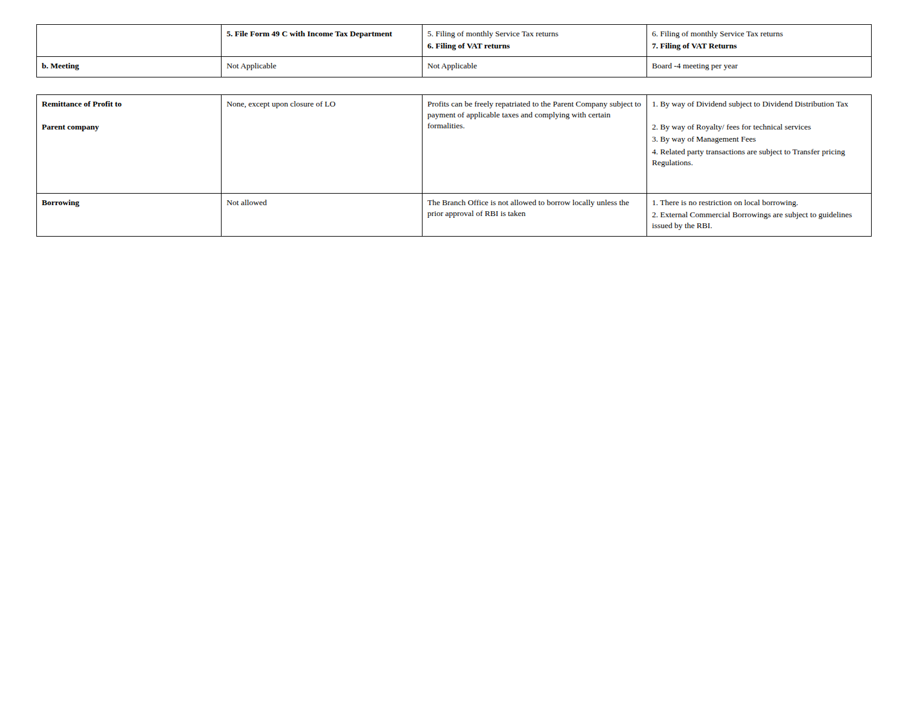| | 5. File Form 49 C with Income Tax Department | 5. Filing of monthly Service Tax returns 6. Filing of VAT returns | 6. Filing of monthly Service Tax returns 7. Filing of VAT Returns |
| b. Meeting | Not Applicable | Not Applicable | Board -4 meeting per year |
| Remittance of Profit to Parent company | None, except upon closure of LO | Profits can be freely repatriated to the Parent Company subject to payment of applicable taxes and complying with certain formalities. | 1. By way of Dividend subject to Dividend Distribution Tax 2. By way of Royalty/ fees for technical services 3. By way of Management Fees 4. Related party transactions are subject to Transfer pricing Regulations. |
| Borrowing | Not allowed | The Branch Office is not allowed to borrow locally unless the prior approval of RBI is taken | 1. There is no restriction on local borrowing. 2. External Commercial Borrowings are subject to guidelines issued by the RBI. |